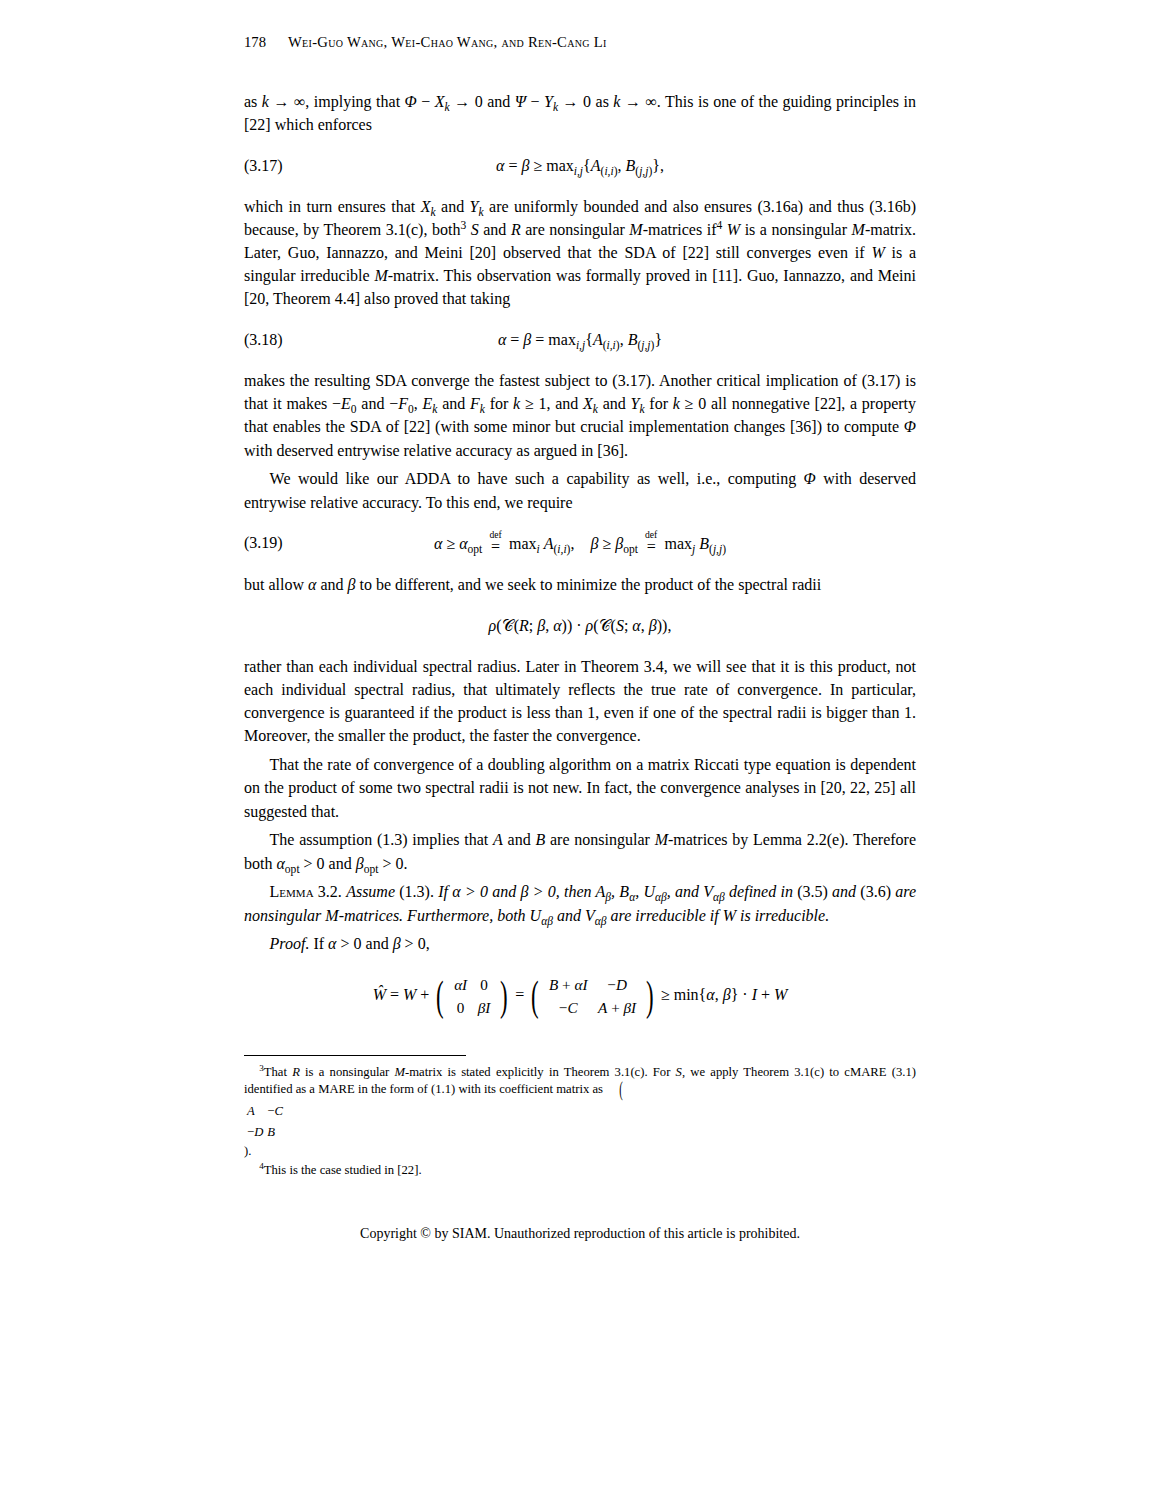178 Wei-Guo Wang, Wei-Chao Wang, and Ren-Cang Li
as k → ∞, implying that Φ − Xk → 0 and Ψ − Yk → 0 as k → ∞. This is one of the guiding principles in [22] which enforces
(3.17) α = β ≥ maxi,j{A(i,i), B(j,j)},
which in turn ensures that Xk and Yk are uniformly bounded and also ensures (3.16a) and thus (3.16b) because, by Theorem 3.1(c), both3 S and R are nonsingular M-matrices if4 W is a nonsingular M-matrix. Later, Guo, Iannazzo, and Meini [20] observed that the SDA of [22] still converges even if W is a singular irreducible M-matrix. This observation was formally proved in [11]. Guo, Iannazzo, and Meini [20, Theorem 4.4] also proved that taking
(3.18) α = β = maxi,j{A(i,i), B(j,j)}
makes the resulting SDA converge the fastest subject to (3.17). Another critical implication of (3.17) is that it makes −E0 and −F0, Ek and Fk for k ≥ 1, and Xk and Yk for k ≥ 0 all nonnegative [22], a property that enables the SDA of [22] (with some minor but crucial implementation changes [36]) to compute Φ with deserved entrywise relative accuracy as argued in [36].
We would like our ADDA to have such a capability as well, i.e., computing Φ with deserved entrywise relative accuracy. To this end, we require
(3.19) α ≥ αopt def= maxi A(i,i), β ≥ βopt def= maxj B(j,j)
but allow α and β to be different, and we seek to minimize the product of the spectral radii
ρ(𝒞(R; β, α)) · ρ(𝒞(S; α, β)),
rather than each individual spectral radius. Later in Theorem 3.4, we will see that it is this product, not each individual spectral radius, that ultimately reflects the true rate of convergence. In particular, convergence is guaranteed if the product is less than 1, even if one of the spectral radii is bigger than 1. Moreover, the smaller the product, the faster the convergence.
That the rate of convergence of a doubling algorithm on a matrix Riccati type equation is dependent on the product of some two spectral radii is not new. In fact, the convergence analyses in [20, 22, 25] all suggested that.
The assumption (1.3) implies that A and B are nonsingular M-matrices by Lemma 2.2(e). Therefore both αopt > 0 and βopt > 0.
Lemma 3.2. Assume (1.3). If α > 0 and β > 0, then Aβ, Bα, Uαβ, and Vαβ defined in (3.5) and (3.6) are nonsingular M-matrices. Furthermore, both Uαβ and Vαβ are irreducible if W is irreducible.
Proof. If α > 0 and β > 0,
Ŵ = W + (
| αI | 0 |
| 0 | βI |
) = (
| B + αI | − D |
| − C | A + βI |
) ≥ min{α, β} · I + W
3That R is a nonsingular M-matrix is stated explicitly in Theorem 3.1(c). For S, we apply Theorem 3.1(c) to cMARE (3.1) identified as a MARE in the form of (1.1) with its coefficient matrix as (
| A | − C |
| − D | B |
).
4This is the case studied in [22].
Copyright © by SIAM. Unauthorized reproduction of this article is prohibited.